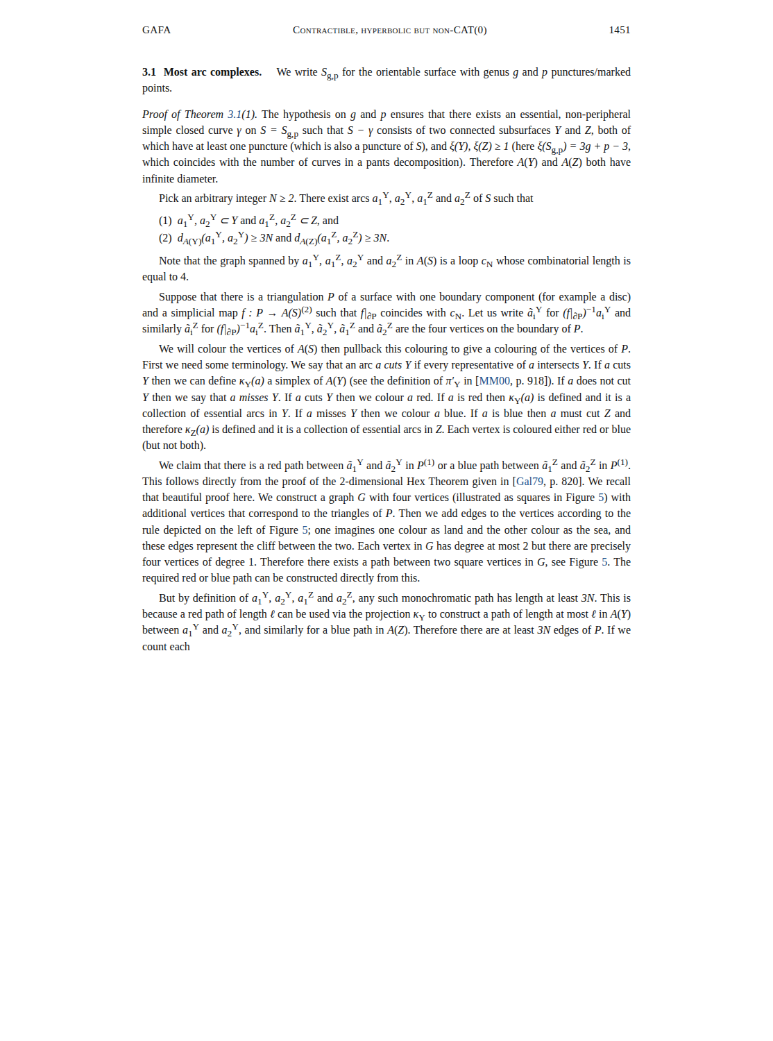GAFA Contractible, hyperbolic but non-CAT(0) 1451
3.1 Most arc complexes. We write Sg,p for the orientable surface with genus g and p punctures/marked points.
Proof of Theorem 3.1(1). The hypothesis on g and p ensures that there exists an essential, non-peripheral simple closed curve γ on S = Sg,p such that S − γ consists of two connected subsurfaces Y and Z, both of which have at least one puncture (which is also a puncture of S), and ξ(Y), ξ(Z) ≥ 1 (here ξ(Sg,p) = 3g + p − 3, which coincides with the number of curves in a pants decomposition). Therefore A(Y) and A(Z) both have infinite diameter.
Pick an arbitrary integer N ≥ 2. There exist arcs a1Y, a2Y, a1Z and a2Z of S such that
(1) a1Y, a2Y ⊂ Y and a1Z, a2Z ⊂ Z, and
(2) dA(Y)(a1Y, a2Y) ≥ 3N and dA(Z)(a1Z, a2Z) ≥ 3N.
Note that the graph spanned by a1Y, a1Z, a2Y and a2Z in A(S) is a loop cN whose combinatorial length is equal to 4.
Suppose that there is a triangulation P of a surface with one boundary component (for example a disc) and a simplicial map f : P → A(S)(2) such that f|∂P coincides with cN. Let us write ãiY for (f|∂P)−1aiY and similarly ãiZ for (f|∂P)−1aiZ. Then ã1Y, ã2Y, ã1Z and ã2Z are the four vertices on the boundary of P.
We will colour the vertices of A(S) then pullback this colouring to give a colouring of the vertices of P. First we need some terminology. We say that an arc a cuts Y if every representative of a intersects Y. If a cuts Y then we can define κY(a) a simplex of A(Y) (see the definition of π′Y in [MM00, p. 918]). If a does not cut Y then we say that a misses Y. If a cuts Y then we colour a red. If a is red then κY(a) is defined and it is a collection of essential arcs in Y. If a misses Y then we colour a blue. If a is blue then a must cut Z and therefore κZ(a) is defined and it is a collection of essential arcs in Z. Each vertex is coloured either red or blue (but not both).
We claim that there is a red path between ã1Y and ã2Y in P(1) or a blue path between ã1Z and ã2Z in P(1). This follows directly from the proof of the 2-dimensional Hex Theorem given in [Gal79, p. 820]. We recall that beautiful proof here. We construct a graph G with four vertices (illustrated as squares in Figure 5) with additional vertices that correspond to the triangles of P. Then we add edges to the vertices according to the rule depicted on the left of Figure 5; one imagines one colour as land and the other colour as the sea, and these edges represent the cliff between the two. Each vertex in G has degree at most 2 but there are precisely four vertices of degree 1. Therefore there exists a path between two square vertices in G, see Figure 5. The required red or blue path can be constructed directly from this.
But by definition of a1Y, a2Y, a1Z and a2Z, any such monochromatic path has length at least 3N. This is because a red path of length ℓ can be used via the projection κY to construct a path of length at most ℓ in A(Y) between a1Y and a2Y, and similarly for a blue path in A(Z). Therefore there are at least 3N edges of P. If we count each